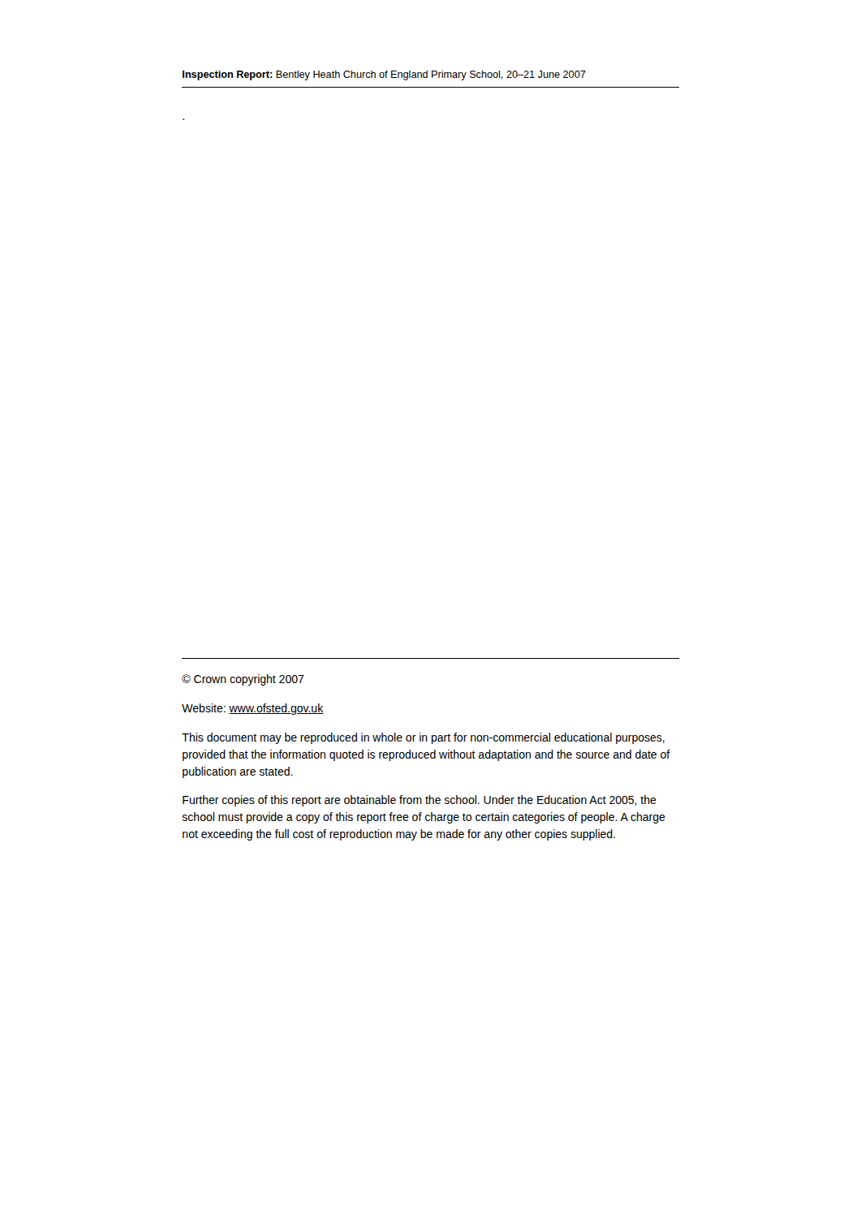Inspection Report: Bentley Heath Church of England Primary School, 20–21 June 2007
.
© Crown copyright 2007
Website: www.ofsted.gov.uk
This document may be reproduced in whole or in part for non-commercial educational purposes, provided that the information quoted is reproduced without adaptation and the source and date of publication are stated.
Further copies of this report are obtainable from the school. Under the Education Act 2005, the school must provide a copy of this report free of charge to certain categories of people. A charge not exceeding the full cost of reproduction may be made for any other copies supplied.